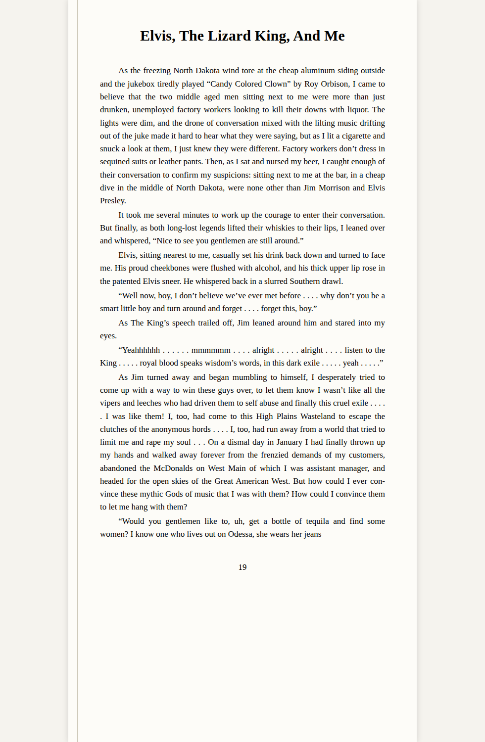Elvis, The Lizard King, And Me
As the freezing North Dakota wind tore at the cheap aluminum siding outside and the jukebox tiredly played “Candy Colored Clown” by Roy Orbison, I came to believe that the two middle aged men sitting next to me were more than just drunken, unemployed factory workers looking to kill their downs with liquor. The lights were dim, and the drone of conversation mixed with the lilting music drifting out of the juke made it hard to hear what they were saying, but as I lit a cigarette and snuck a look at them, I just knew they were different. Factory workers don’t dress in sequined suits or leather pants. Then, as I sat and nursed my beer, I caught enough of their conversation to confirm my suspicions: sitting next to me at the bar, in a cheap dive in the middle of North Dakota, were none other than Jim Morrison and Elvis Presley.
It took me several minutes to work up the courage to enter their conversation. But finally, as both long-lost legends lifted their whiskies to their lips, I leaned over and whispered, “Nice to see you gentlemen are still around.”
Elvis, sitting nearest to me, casually set his drink back down and turned to face me. His proud cheekbones were flushed with alcohol, and his thick upper lip rose in the patented Elvis sneer. He whispered back in a slurred Southern drawl.
“Well now, boy, I don’t believe we’ve ever met before . . . . why don’t you be a smart little boy and turn around and forget . . . . forget this, boy.”
As The King’s speech trailed off, Jim leaned around him and stared into my eyes.
“Yeahhhhhh . . . . . . mmmmmm . . . . alright . . . . . alright . . . . listen to the King . . . . . royal blood speaks wisdom’s words, in this dark exile . . . . . yeah . . . . .”
As Jim turned away and began mumbling to himself, I desperately tried to come up with a way to win these guys over, to let them know I wasn’t like all the vipers and leeches who had driven them to self abuse and finally this cruel exile . . . . . I was like them! I, too, had come to this High Plains Wasteland to escape the clutches of the anonymous hords . . . . I, too, had run away from a world that tried to limit me and rape my soul . . . On a dismal day in January I had finally thrown up my hands and walked away forever from the frenzied demands of my customers, abandoned the McDonalds on West Main of which I was assistant manager, and headed for the open skies of the Great American West. But how could I ever convince these mythic Gods of music that I was with them? How could I convince them to let me hang with them?
“Would you gentlemen like to, uh, get a bottle of tequila and find some women? I know one who lives out on Odessa, she wears her jeans
19